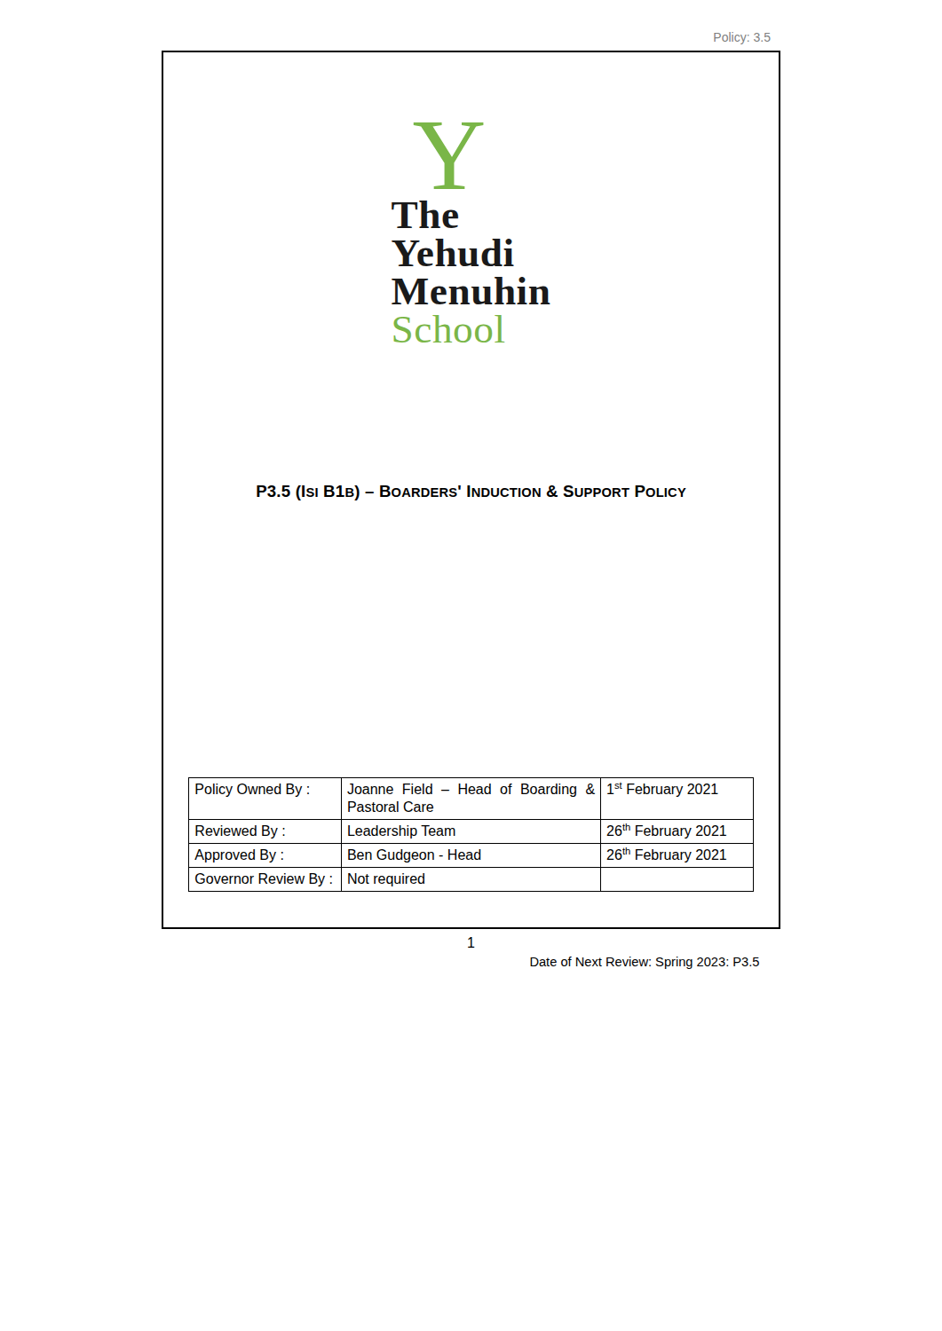Policy: 3.5
Y The Yehudi Menuhin School
P3.5 (ISI B1B) – BOARDERS' INDUCTION & SUPPORT POLICY
| Policy Owned By : | Joanne Field – Head of Boarding & Pastoral Care | 1 st February 2021 |
| Reviewed By : | Leadership Team | 26 th February 2021 |
| Approved By : | Ben Gudgeon - Head | 26 th February 2021 |
| Governor Review By : | Not required | |
1
Date of Next Review: Spring 2023: P3.5